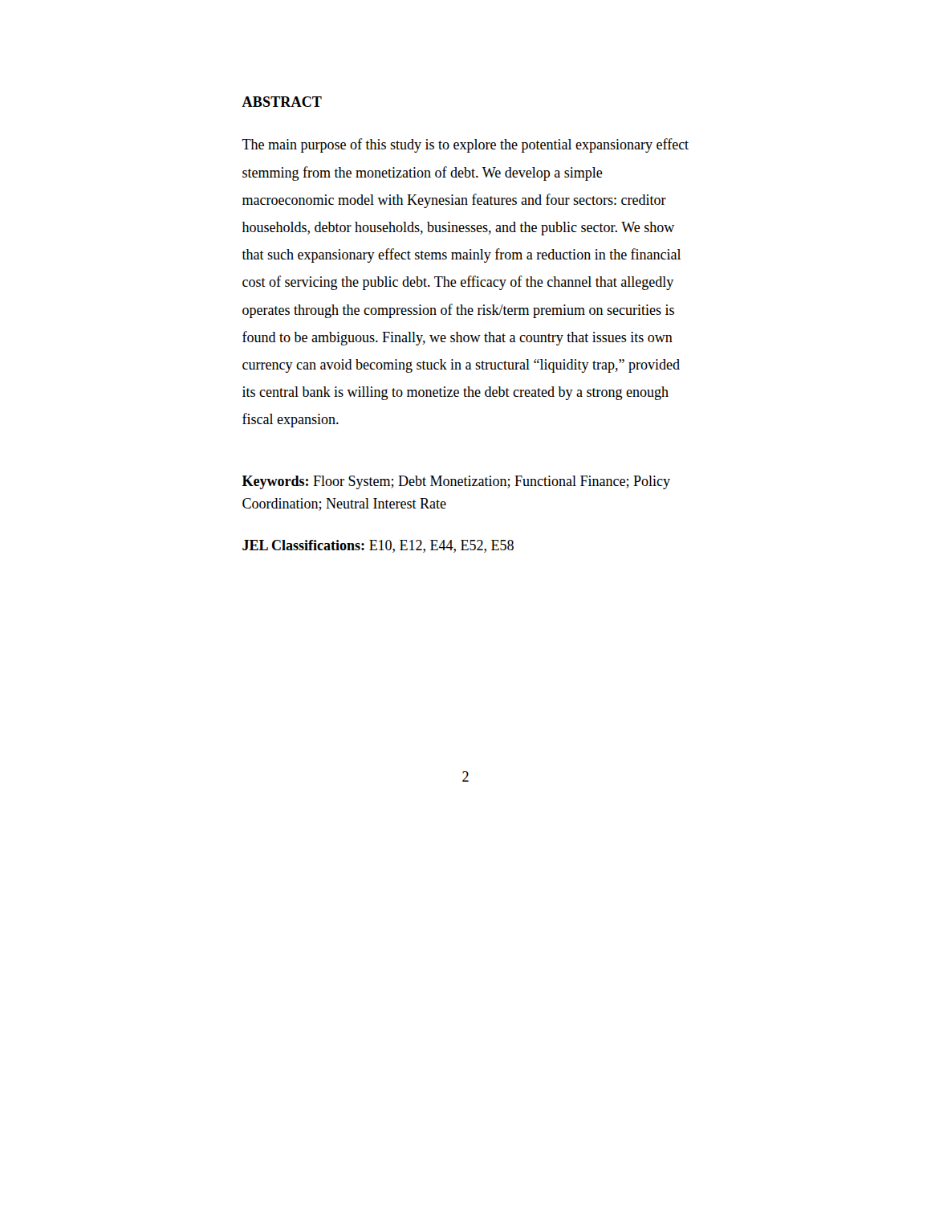ABSTRACT
The main purpose of this study is to explore the potential expansionary effect stemming from the monetization of debt. We develop a simple macroeconomic model with Keynesian features and four sectors: creditor households, debtor households, businesses, and the public sector. We show that such expansionary effect stems mainly from a reduction in the financial cost of servicing the public debt. The efficacy of the channel that allegedly operates through the compression of the risk/term premium on securities is found to be ambiguous. Finally, we show that a country that issues its own currency can avoid becoming stuck in a structural “liquidity trap,” provided its central bank is willing to monetize the debt created by a strong enough fiscal expansion.
Keywords: Floor System; Debt Monetization; Functional Finance; Policy Coordination; Neutral Interest Rate
JEL Classifications: E10, E12, E44, E52, E58
2